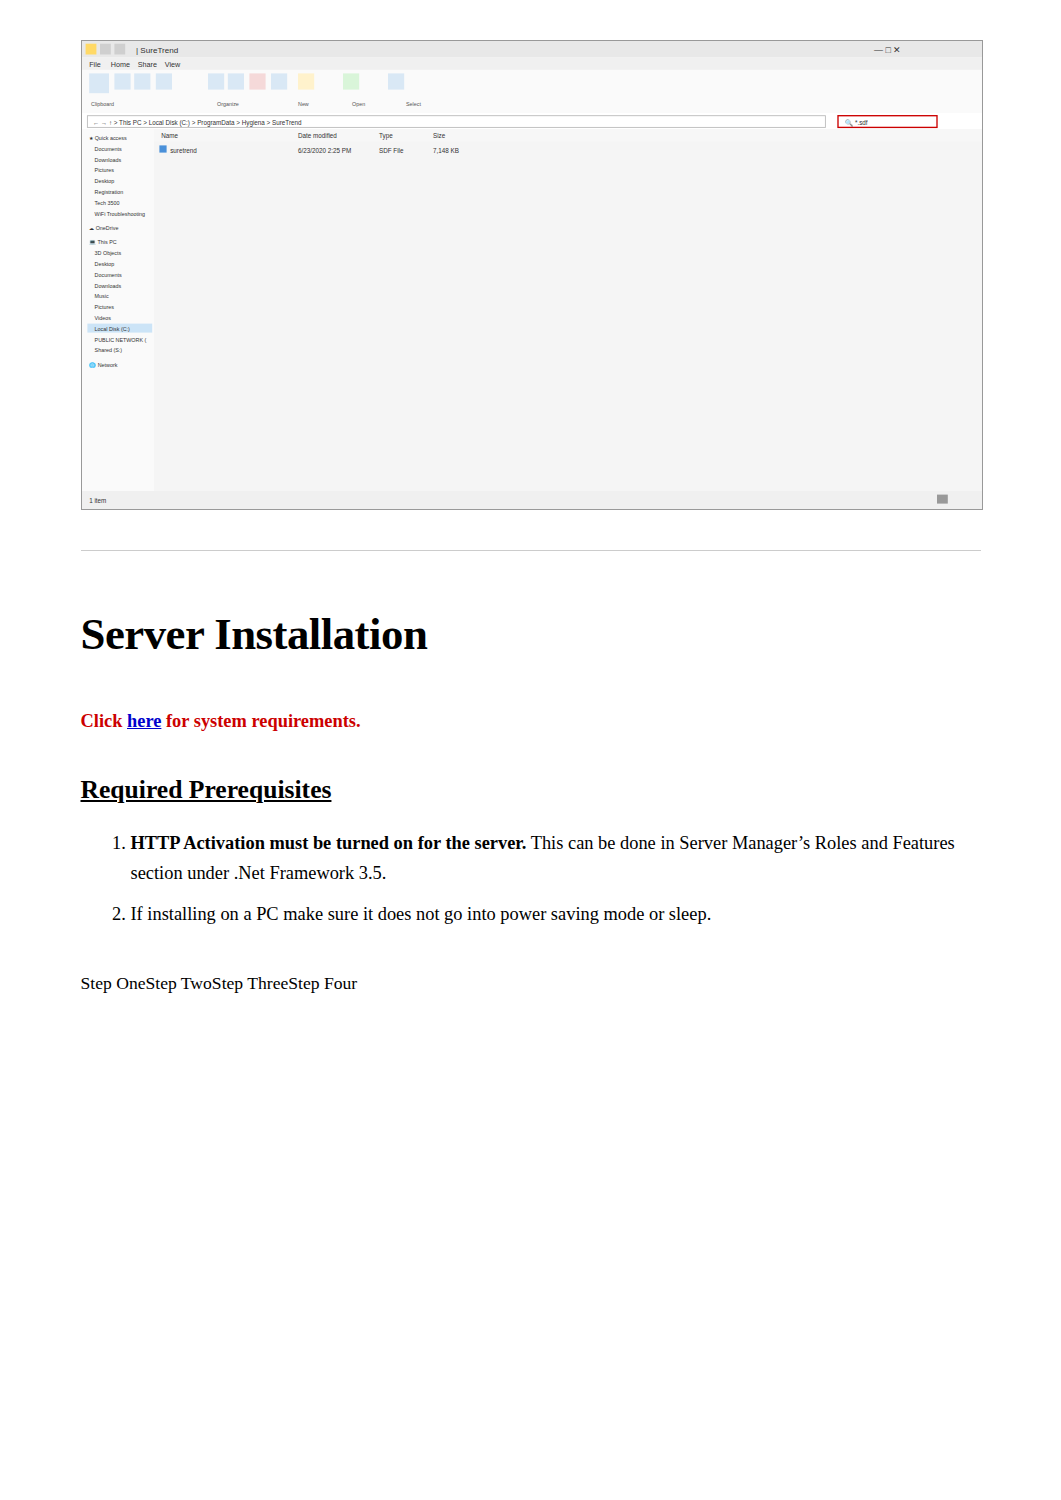Server Installation
Click here for system requirements.
Required Prerequisites
HTTP Activation must be turned on for the server. This can be done in Server Manager’s Roles and Features section under .Net Framework 3.5.
If installing on a PC make sure it does not go into power saving mode or sleep.
Step OneStep TwoStep ThreeStep Four